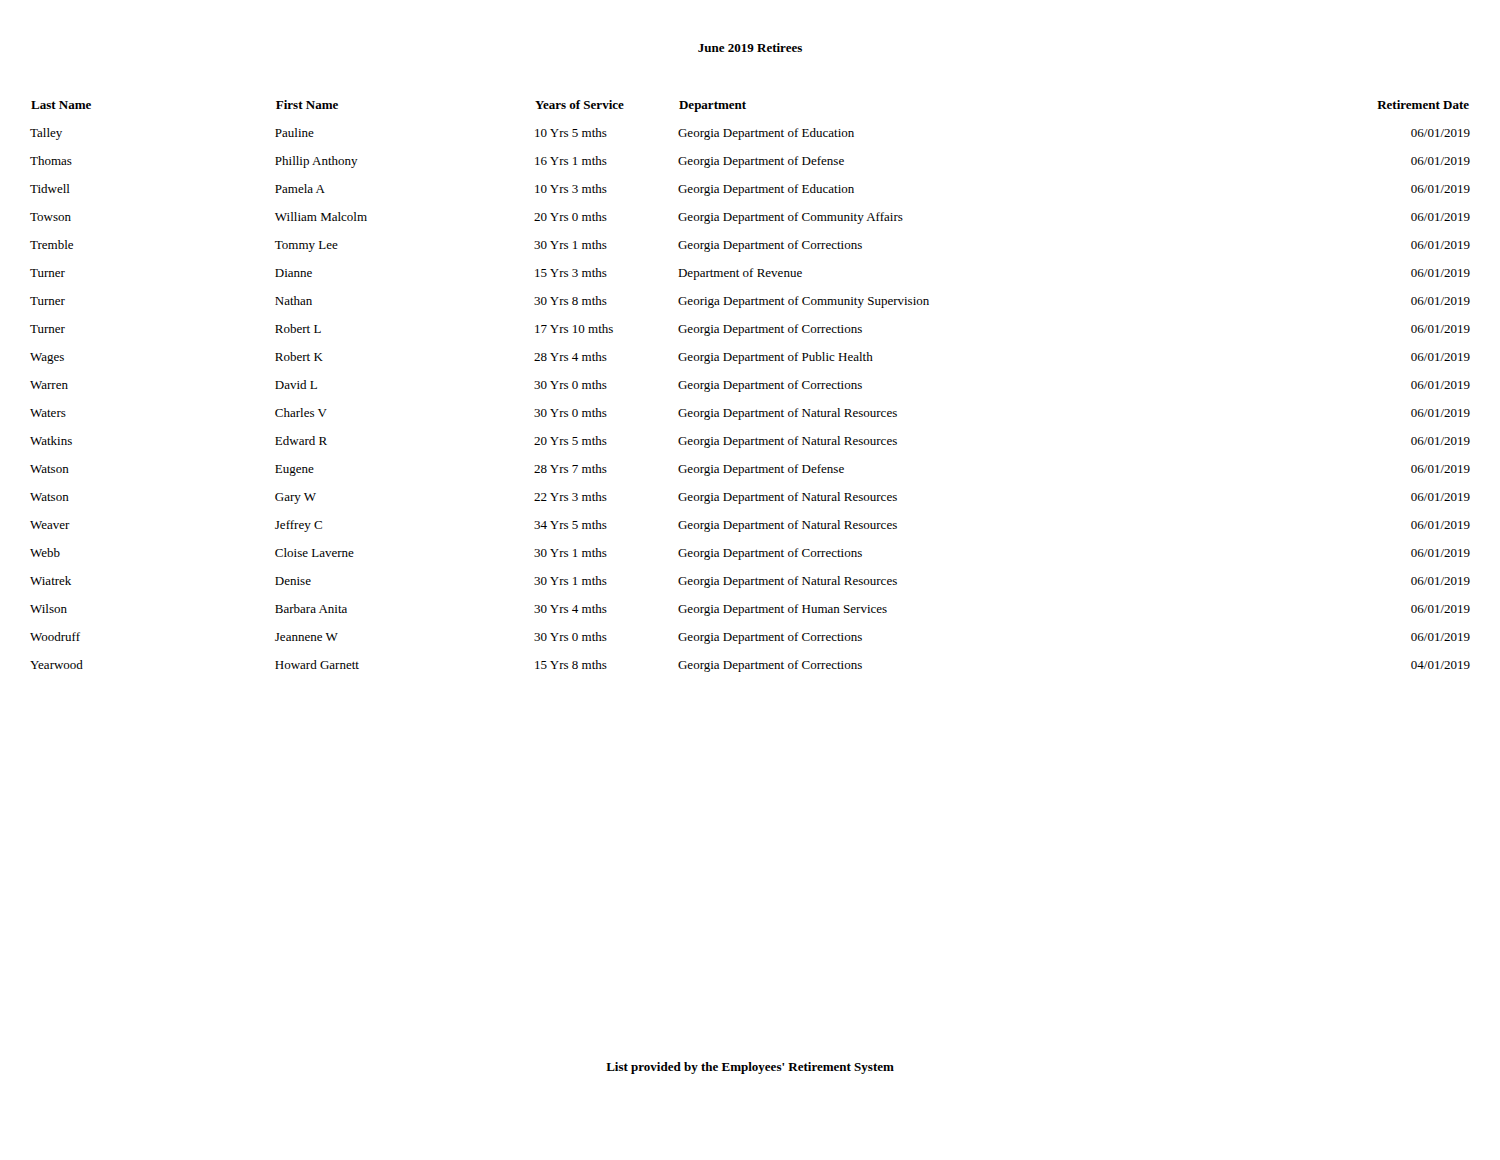June 2019 Retirees
| Last Name | First Name | Years of Service | Department | Retirement Date |
| --- | --- | --- | --- | --- |
| Talley | Pauline | 10 Yrs 5 mths | Georgia Department of Education | 06/01/2019 |
| Thomas | Phillip Anthony | 16 Yrs 1 mths | Georgia Department of Defense | 06/01/2019 |
| Tidwell | Pamela A | 10 Yrs 3 mths | Georgia Department of Education | 06/01/2019 |
| Towson | William Malcolm | 20 Yrs 0 mths | Georgia Department of Community Affairs | 06/01/2019 |
| Tremble | Tommy Lee | 30 Yrs 1 mths | Georgia Department of Corrections | 06/01/2019 |
| Turner | Dianne | 15 Yrs 3 mths | Department of Revenue | 06/01/2019 |
| Turner | Nathan | 30 Yrs 8 mths | Georiga Department of Community Supervision | 06/01/2019 |
| Turner | Robert L | 17 Yrs 10 mths | Georgia Department of Corrections | 06/01/2019 |
| Wages | Robert K | 28 Yrs 4 mths | Georgia Department of Public Health | 06/01/2019 |
| Warren | David L | 30 Yrs 0 mths | Georgia Department of Corrections | 06/01/2019 |
| Waters | Charles V | 30 Yrs 0 mths | Georgia Department of Natural Resources | 06/01/2019 |
| Watkins | Edward R | 20 Yrs 5 mths | Georgia Department of Natural Resources | 06/01/2019 |
| Watson | Eugene | 28 Yrs 7 mths | Georgia Department of Defense | 06/01/2019 |
| Watson | Gary W | 22 Yrs 3 mths | Georgia Department of Natural Resources | 06/01/2019 |
| Weaver | Jeffrey C | 34 Yrs 5 mths | Georgia Department of Natural Resources | 06/01/2019 |
| Webb | Cloise Laverne | 30 Yrs 1 mths | Georgia Department of Corrections | 06/01/2019 |
| Wiatrek | Denise | 30 Yrs 1 mths | Georgia Department of Natural Resources | 06/01/2019 |
| Wilson | Barbara Anita | 30 Yrs 4 mths | Georgia Department of Human Services | 06/01/2019 |
| Woodruff | Jeannene W | 30 Yrs 0 mths | Georgia Department of Corrections | 06/01/2019 |
| Yearwood | Howard Garnett | 15 Yrs 8 mths | Georgia Department of Corrections | 04/01/2019 |
List provided by the Employees' Retirement System